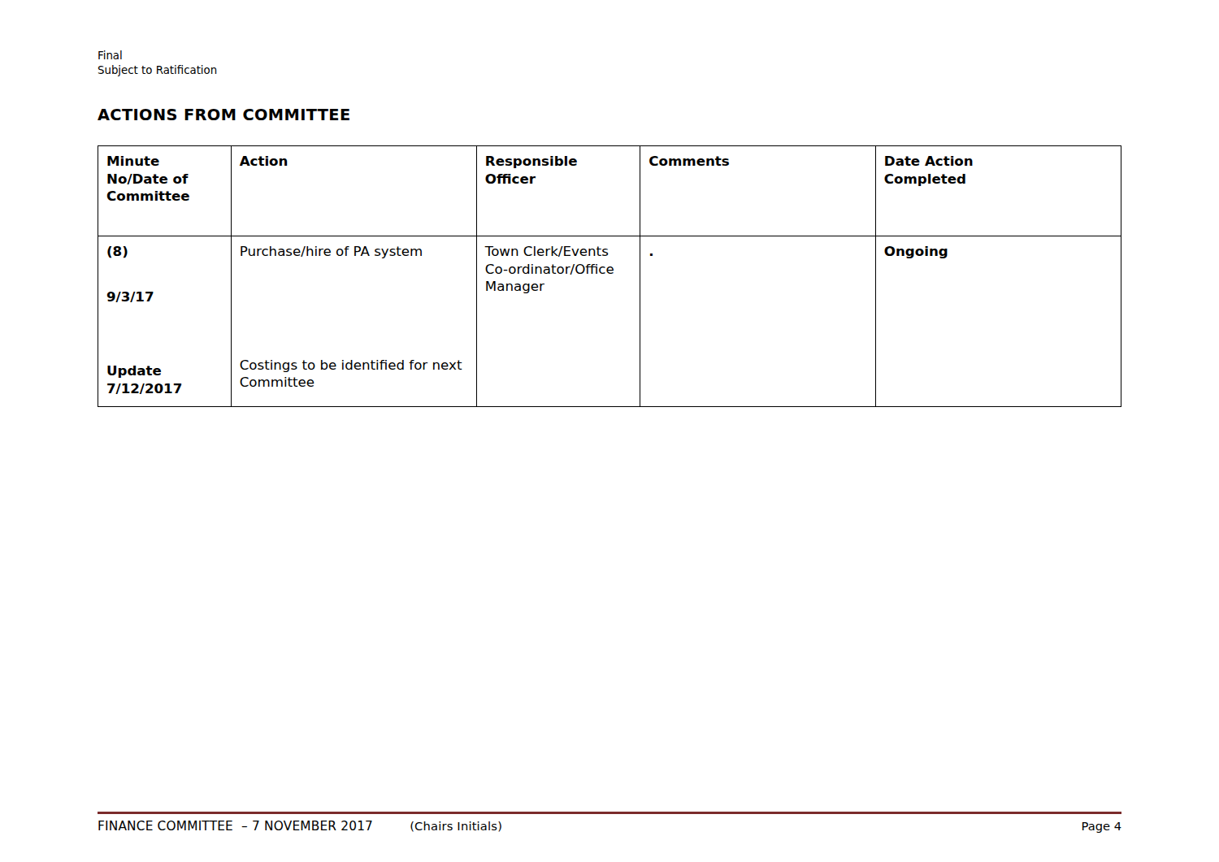Final
Subject to Ratification
ACTIONS FROM COMMITTEE
| Minute No/Date of Committee | Action | Responsible Officer | Comments | Date Action Completed |
| --- | --- | --- | --- | --- |
| (8) 9/3/17 Update 7/12/2017 | Purchase/hire of PA system Costings to be identified for next Committee | Town Clerk/Events Co-ordinator/Office Manager | . | Ongoing |
FINANCE COMMITTEE – 7 NOVEMBER 2017 (Chairs Initials)
Page 4